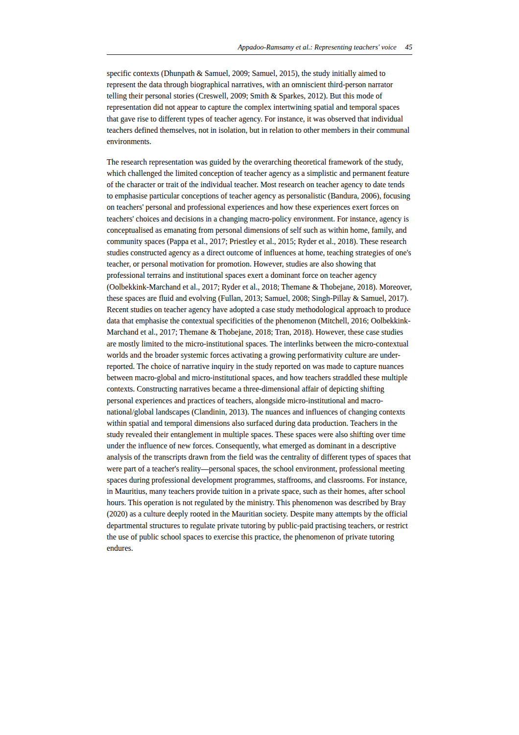Appadoo-Ramsamy et al.: Representing teachers' voice 45
specific contexts (Dhunpath & Samuel, 2009; Samuel, 2015), the study initially aimed to represent the data through biographical narratives, with an omniscient third-person narrator telling their personal stories (Creswell, 2009; Smith & Sparkes, 2012). But this mode of representation did not appear to capture the complex intertwining spatial and temporal spaces that gave rise to different types of teacher agency. For instance, it was observed that individual teachers defined themselves, not in isolation, but in relation to other members in their communal environments.
The research representation was guided by the overarching theoretical framework of the study, which challenged the limited conception of teacher agency as a simplistic and permanent feature of the character or trait of the individual teacher. Most research on teacher agency to date tends to emphasise particular conceptions of teacher agency as personalistic (Bandura, 2006), focusing on teachers' personal and professional experiences and how these experiences exert forces on teachers' choices and decisions in a changing macro-policy environment. For instance, agency is conceptualised as emanating from personal dimensions of self such as within home, family, and community spaces (Pappa et al., 2017; Priestley et al., 2015; Ryder et al., 2018). These research studies constructed agency as a direct outcome of influences at home, teaching strategies of one's teacher, or personal motivation for promotion. However, studies are also showing that professional terrains and institutional spaces exert a dominant force on teacher agency (Oolbekkink-Marchand et al., 2017; Ryder et al., 2018; Themane & Thobejane, 2018). Moreover, these spaces are fluid and evolving (Fullan, 2013; Samuel, 2008; Singh-Pillay & Samuel, 2017). Recent studies on teacher agency have adopted a case study methodological approach to produce data that emphasise the contextual specificities of the phenomenon (Mitchell, 2016; Oolbekkink-Marchand et al., 2017; Themane & Thobejane, 2018; Tran, 2018). However, these case studies are mostly limited to the micro-institutional spaces. The interlinks between the micro-contextual worlds and the broader systemic forces activating a growing performativity culture are under-reported. The choice of narrative inquiry in the study reported on was made to capture nuances between macro-global and micro-institutional spaces, and how teachers straddled these multiple contexts. Constructing narratives became a three-dimensional affair of depicting shifting personal experiences and practices of teachers, alongside micro-institutional and macro-national/global landscapes (Clandinin, 2013). The nuances and influences of changing contexts within spatial and temporal dimensions also surfaced during data production. Teachers in the study revealed their entanglement in multiple spaces. These spaces were also shifting over time under the influence of new forces. Consequently, what emerged as dominant in a descriptive analysis of the transcripts drawn from the field was the centrality of different types of spaces that were part of a teacher's reality—personal spaces, the school environment, professional meeting spaces during professional development programmes, staffrooms, and classrooms. For instance, in Mauritius, many teachers provide tuition in a private space, such as their homes, after school hours. This operation is not regulated by the ministry. This phenomenon was described by Bray (2020) as a culture deeply rooted in the Mauritian society. Despite many attempts by the official departmental structures to regulate private tutoring by public-paid practising teachers, or restrict the use of public school spaces to exercise this practice, the phenomenon of private tutoring endures.